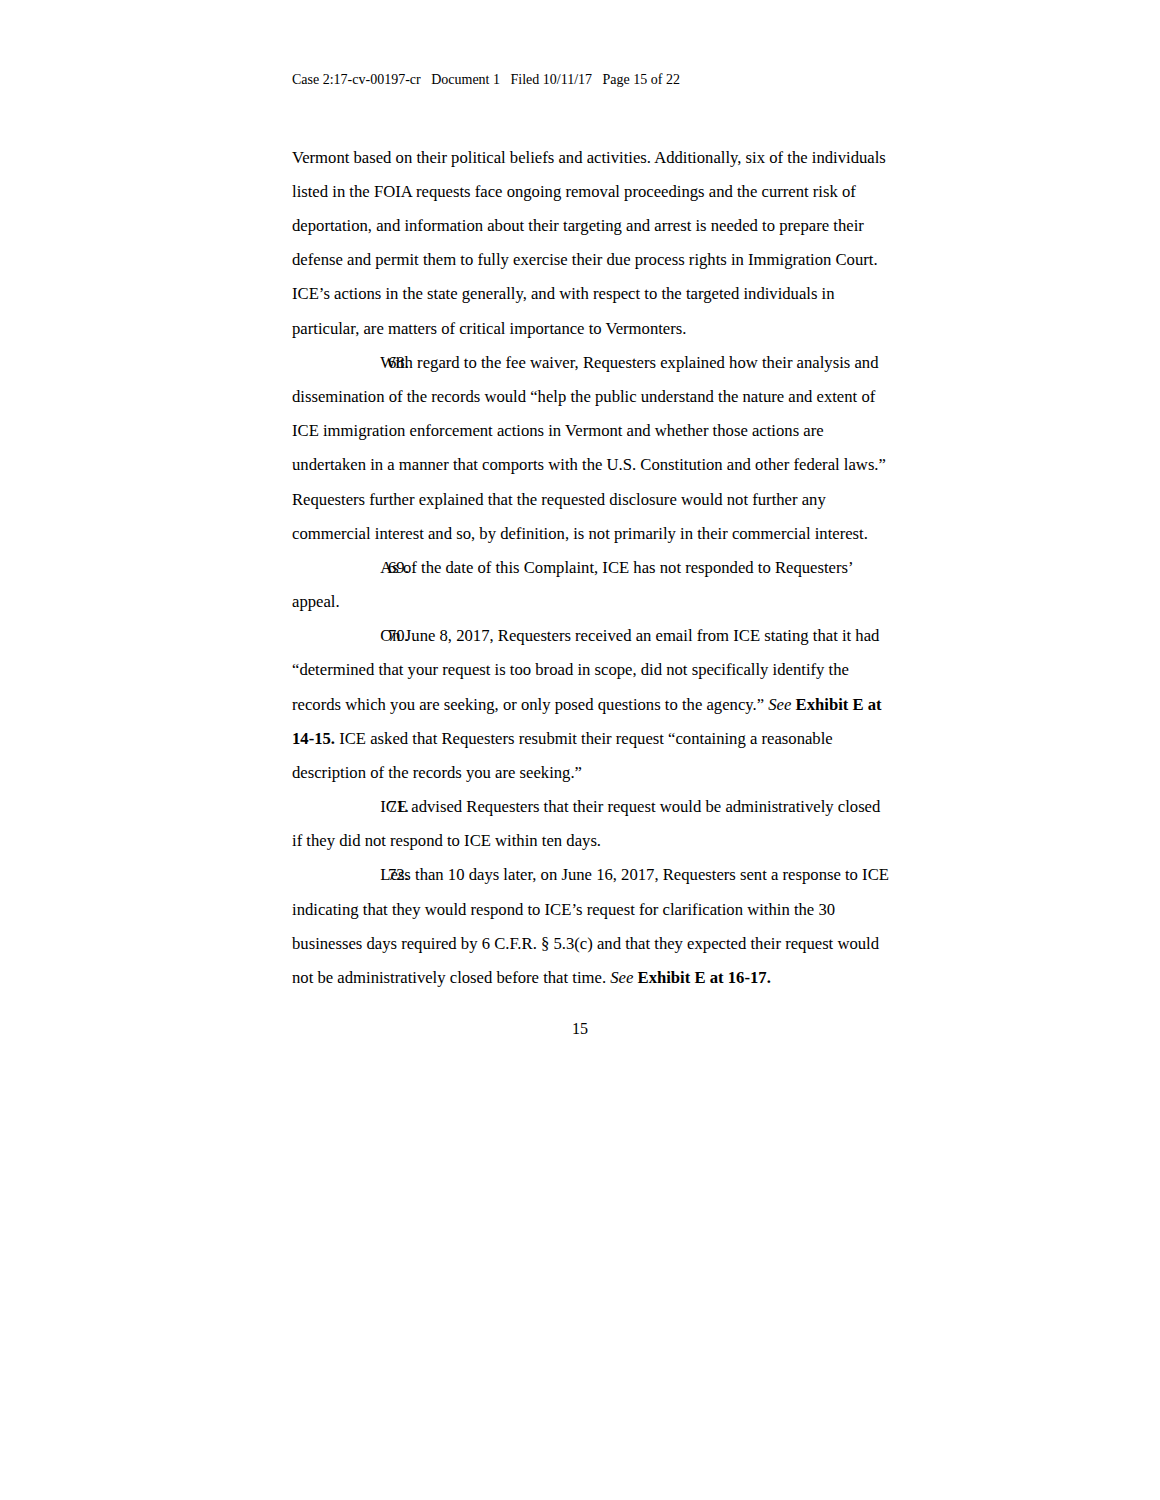Case 2:17-cv-00197-cr Document 1 Filed 10/11/17 Page 15 of 22
Vermont based on their political beliefs and activities. Additionally, six of the individuals listed in the FOIA requests face ongoing removal proceedings and the current risk of deportation, and information about their targeting and arrest is needed to prepare their defense and permit them to fully exercise their due process rights in Immigration Court. ICE’s actions in the state generally, and with respect to the targeted individuals in particular, are matters of critical importance to Vermonters.
68. With regard to the fee waiver, Requesters explained how their analysis and dissemination of the records would “help the public understand the nature and extent of ICE immigration enforcement actions in Vermont and whether those actions are undertaken in a manner that comports with the U.S. Constitution and other federal laws.” Requesters further explained that the requested disclosure would not further any commercial interest and so, by definition, is not primarily in their commercial interest.
69. As of the date of this Complaint, ICE has not responded to Requesters’ appeal.
70. On June 8, 2017, Requesters received an email from ICE stating that it had “determined that your request is too broad in scope, did not specifically identify the records which you are seeking, or only posed questions to the agency.” See Exhibit E at 14-15. ICE asked that Requesters resubmit their request “containing a reasonable description of the records you are seeking.”
71. ICE advised Requesters that their request would be administratively closed if they did not respond to ICE within ten days.
72. Less than 10 days later, on June 16, 2017, Requesters sent a response to ICE indicating that they would respond to ICE’s request for clarification within the 30 businesses days required by 6 C.F.R. § 5.3(c) and that they expected their request would not be administratively closed before that time. See Exhibit E at 16-17.
15